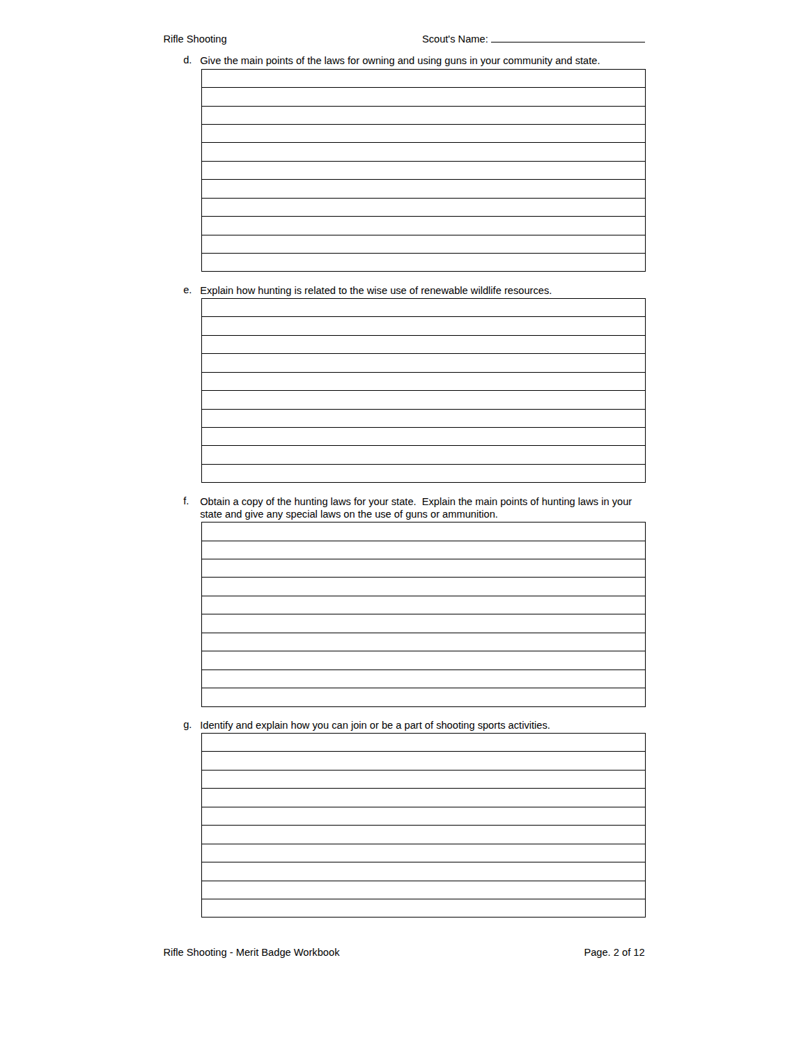Rifle Shooting
Scout's Name:
d.
Give the main points of the laws for owning and using guns in your community and state.
e.
Explain how hunting is related to the wise use of renewable wildlife resources.
f.
Obtain a copy of the hunting laws for your state. Explain the main points of hunting laws in your state and give any special laws on the use of guns or ammunition.
g.
Identify and explain how you can join or be a part of shooting sports activities.
Rifle Shooting - Merit Badge Workbook
Page. 2 of 12